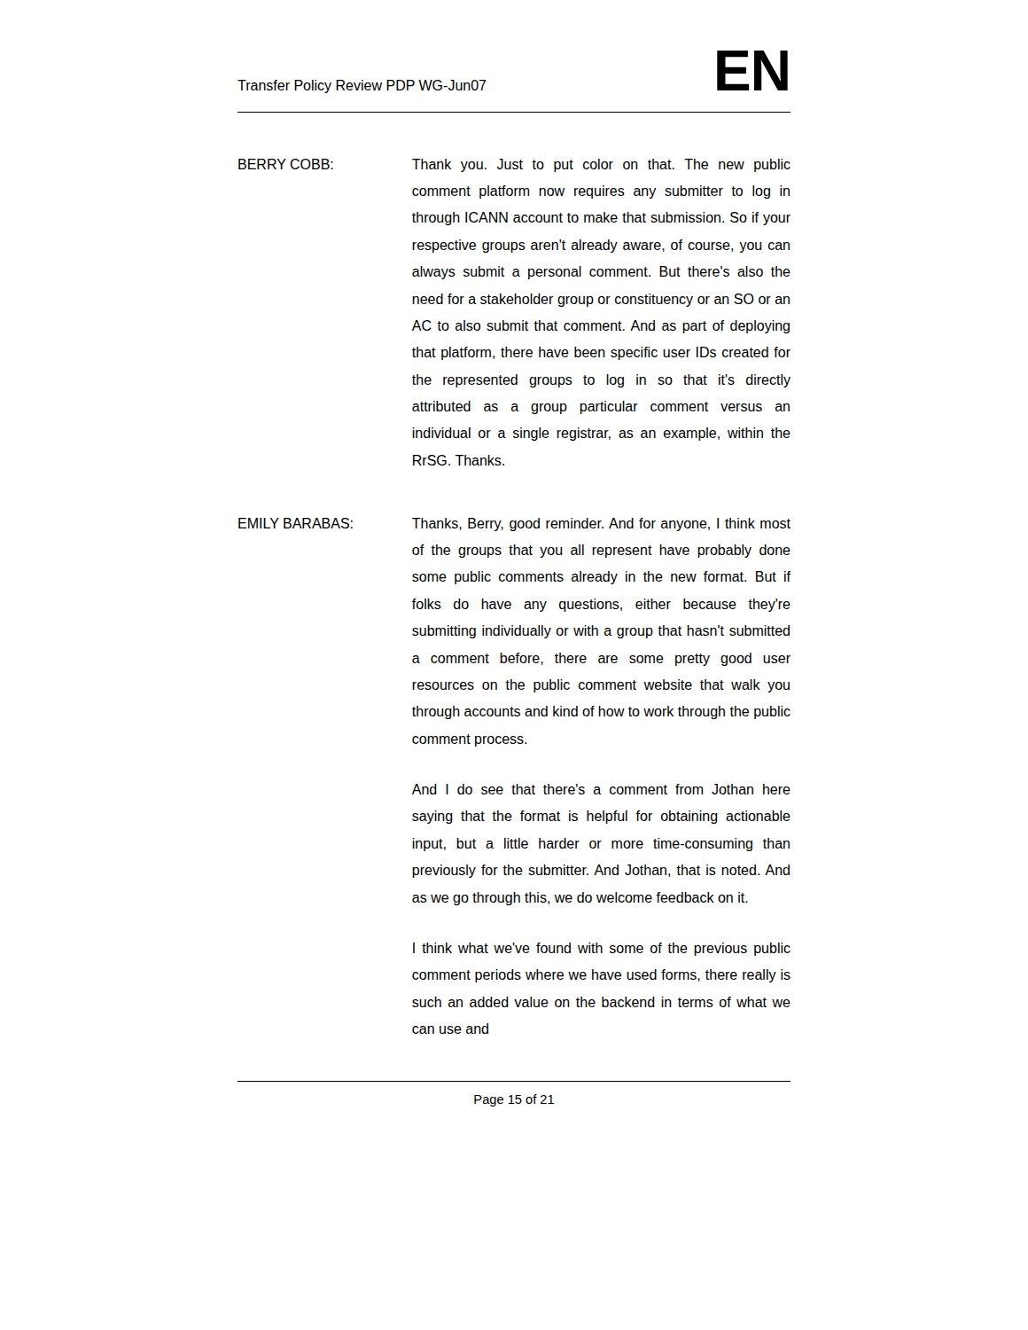Transfer Policy Review PDP WG-Jun07
EN
BERRY COBB:
Thank you. Just to put color on that. The new public comment platform now requires any submitter to log in through ICANN account to make that submission. So if your respective groups aren't already aware, of course, you can always submit a personal comment. But there's also the need for a stakeholder group or constituency or an SO or an AC to also submit that comment. And as part of deploying that platform, there have been specific user IDs created for the represented groups to log in so that it's directly attributed as a group particular comment versus an individual or a single registrar, as an example, within the RrSG. Thanks.
EMILY BARABAS:
Thanks, Berry, good reminder. And for anyone, I think most of the groups that you all represent have probably done some public comments already in the new format. But if folks do have any questions, either because they're submitting individually or with a group that hasn't submitted a comment before, there are some pretty good user resources on the public comment website that walk you through accounts and kind of how to work through the public comment process.
And I do see that there's a comment from Jothan here saying that the format is helpful for obtaining actionable input, but a little harder or more time-consuming than previously for the submitter. And Jothan, that is noted. And as we go through this, we do welcome feedback on it.
I think what we've found with some of the previous public comment periods where we have used forms, there really is such an added value on the backend in terms of what we can use and
Page 15 of 21